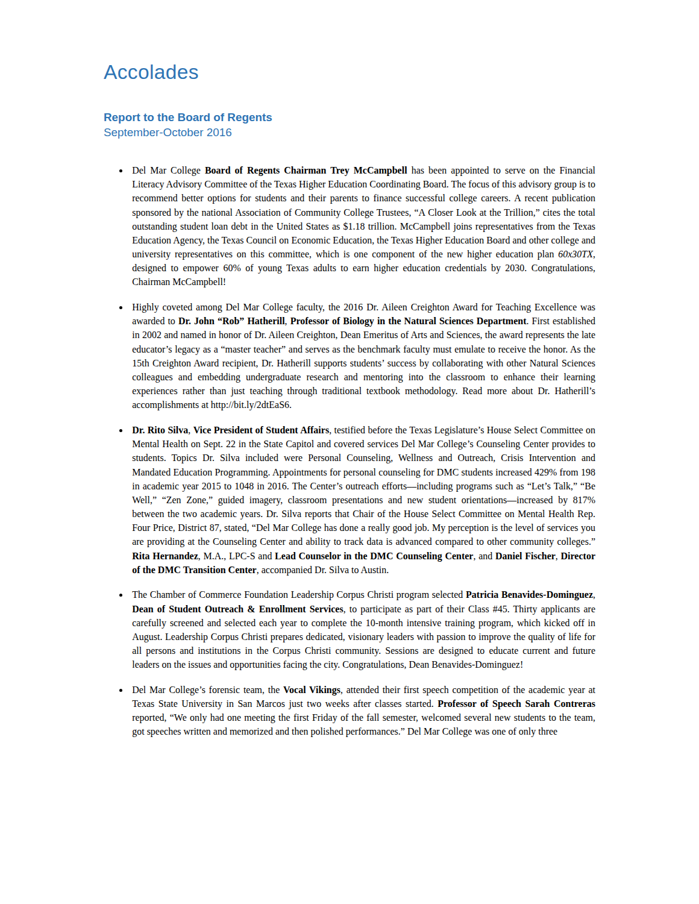Accolades
Report to the Board of Regents September-October 2016
Del Mar College Board of Regents Chairman Trey McCampbell has been appointed to serve on the Financial Literacy Advisory Committee of the Texas Higher Education Coordinating Board. The focus of this advisory group is to recommend better options for students and their parents to finance successful college careers. A recent publication sponsored by the national Association of Community College Trustees, “A Closer Look at the Trillion,” cites the total outstanding student loan debt in the United States as $1.18 trillion. McCampbell joins representatives from the Texas Education Agency, the Texas Council on Economic Education, the Texas Higher Education Board and other college and university representatives on this committee, which is one component of the new higher education plan 60x30TX, designed to empower 60% of young Texas adults to earn higher education credentials by 2030. Congratulations, Chairman McCampbell!
Highly coveted among Del Mar College faculty, the 2016 Dr. Aileen Creighton Award for Teaching Excellence was awarded to Dr. John “Rob” Hatherill, Professor of Biology in the Natural Sciences Department. First established in 2002 and named in honor of Dr. Aileen Creighton, Dean Emeritus of Arts and Sciences, the award represents the late educator’s legacy as a “master teacher” and serves as the benchmark faculty must emulate to receive the honor. As the 15th Creighton Award recipient, Dr. Hatherill supports students’ success by collaborating with other Natural Sciences colleagues and embedding undergraduate research and mentoring into the classroom to enhance their learning experiences rather than just teaching through traditional textbook methodology. Read more about Dr. Hatherill’s accomplishments at http://bit.ly/2dtEaS6.
Dr. Rito Silva, Vice President of Student Affairs, testified before the Texas Legislature’s House Select Committee on Mental Health on Sept. 22 in the State Capitol and covered services Del Mar College’s Counseling Center provides to students. Topics Dr. Silva included were Personal Counseling, Wellness and Outreach, Crisis Intervention and Mandated Education Programming. Appointments for personal counseling for DMC students increased 429% from 198 in academic year 2015 to 1048 in 2016. The Center’s outreach efforts––including programs such as “Let’s Talk,” “Be Well,” “Zen Zone,” guided imagery, classroom presentations and new student orientations—increased by 817% between the two academic years. Dr. Silva reports that Chair of the House Select Committee on Mental Health Rep. Four Price, District 87, stated, “Del Mar College has done a really good job. My perception is the level of services you are providing at the Counseling Center and ability to track data is advanced compared to other community colleges.” Rita Hernandez, M.A., LPC-S and Lead Counselor in the DMC Counseling Center, and Daniel Fischer, Director of the DMC Transition Center, accompanied Dr. Silva to Austin.
The Chamber of Commerce Foundation Leadership Corpus Christi program selected Patricia Benavides-Dominguez, Dean of Student Outreach & Enrollment Services, to participate as part of their Class #45. Thirty applicants are carefully screened and selected each year to complete the 10-month intensive training program, which kicked off in August. Leadership Corpus Christi prepares dedicated, visionary leaders with passion to improve the quality of life for all persons and institutions in the Corpus Christi community. Sessions are designed to educate current and future leaders on the issues and opportunities facing the city. Congratulations, Dean Benavides-Dominguez!
Del Mar College’s forensic team, the Vocal Vikings, attended their first speech competition of the academic year at Texas State University in San Marcos just two weeks after classes started. Professor of Speech Sarah Contreras reported, “We only had one meeting the first Friday of the fall semester, welcomed several new students to the team, got speeches written and memorized and then polished performances.” Del Mar College was one of only three